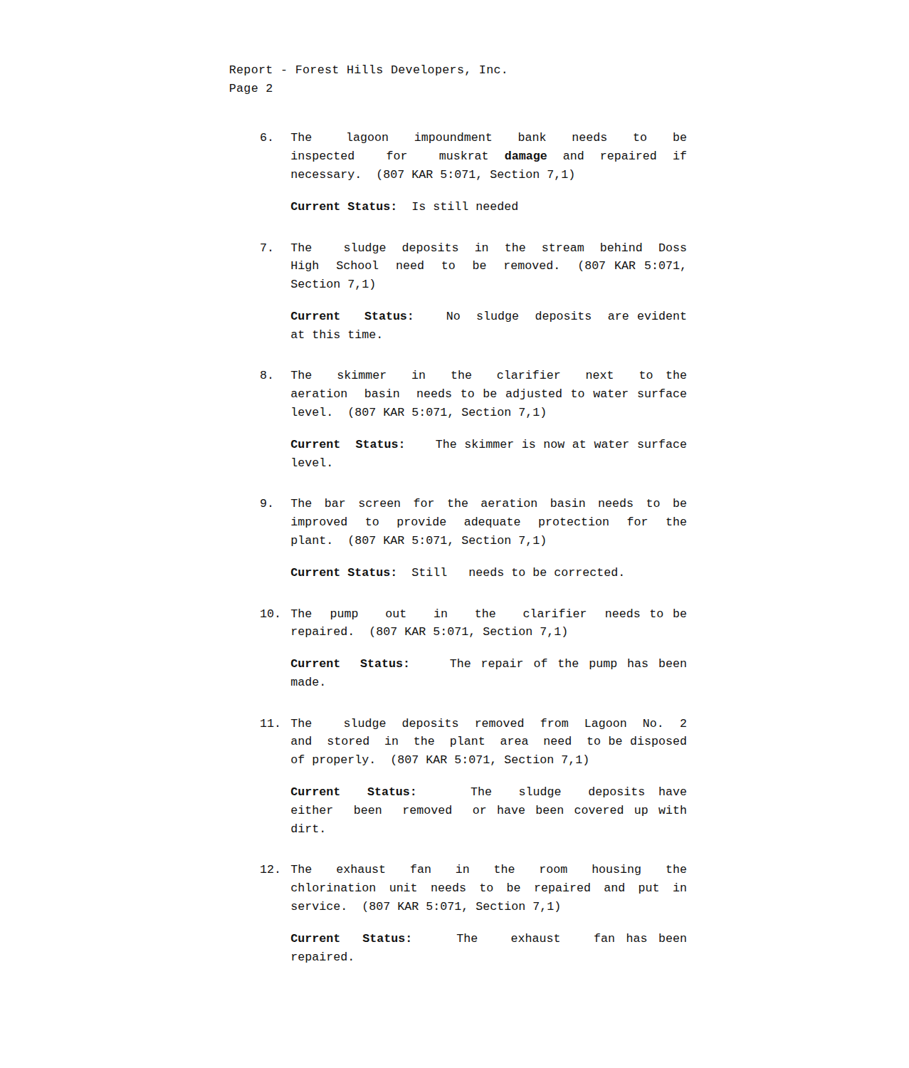Report - Forest Hills Developers, Inc.
Page 2
6.
The lagoon impoundment bank needs to be inspected for muskrat damage and repaired if necessary. (807 KAR 5:071, Section 7,1)
Current Status: Is still needed
7.
The sludge deposits in the stream behind Doss High School need to be removed. (807 KAR 5:071, Section 7,1)
Current Status: No sludge deposits are evident at this time.
8.
The skimmer in the clarifier next to the aeration basin needs to be adjusted to water surface level. (807 KAR 5:071, Section 7,1)
Current Status: The skimmer is now at water surface level.
9.
The bar screen for the aeration basin needs to be improved to provide adequate protection for the plant. (807 KAR 5:071, Section 7,1)
Current Status: Still needs to be corrected.
10.
The pump out in the clarifier needs to be repaired. (807 KAR 5:071, Section 7,1)
Current Status: The repair of the pump has been made.
11.
The sludge deposits removed from Lagoon No. 2 and stored in the plant area need to be disposed of properly. (807 KAR 5:071, Section 7,1)
Current Status: The sludge deposits have either been removed or have been covered up with dirt.
12.
The exhaust fan in the room housing the chlorination unit needs to be repaired and put in service. (807 KAR 5:071, Section 7,1)
Current Status: The exhaust fan has been repaired.